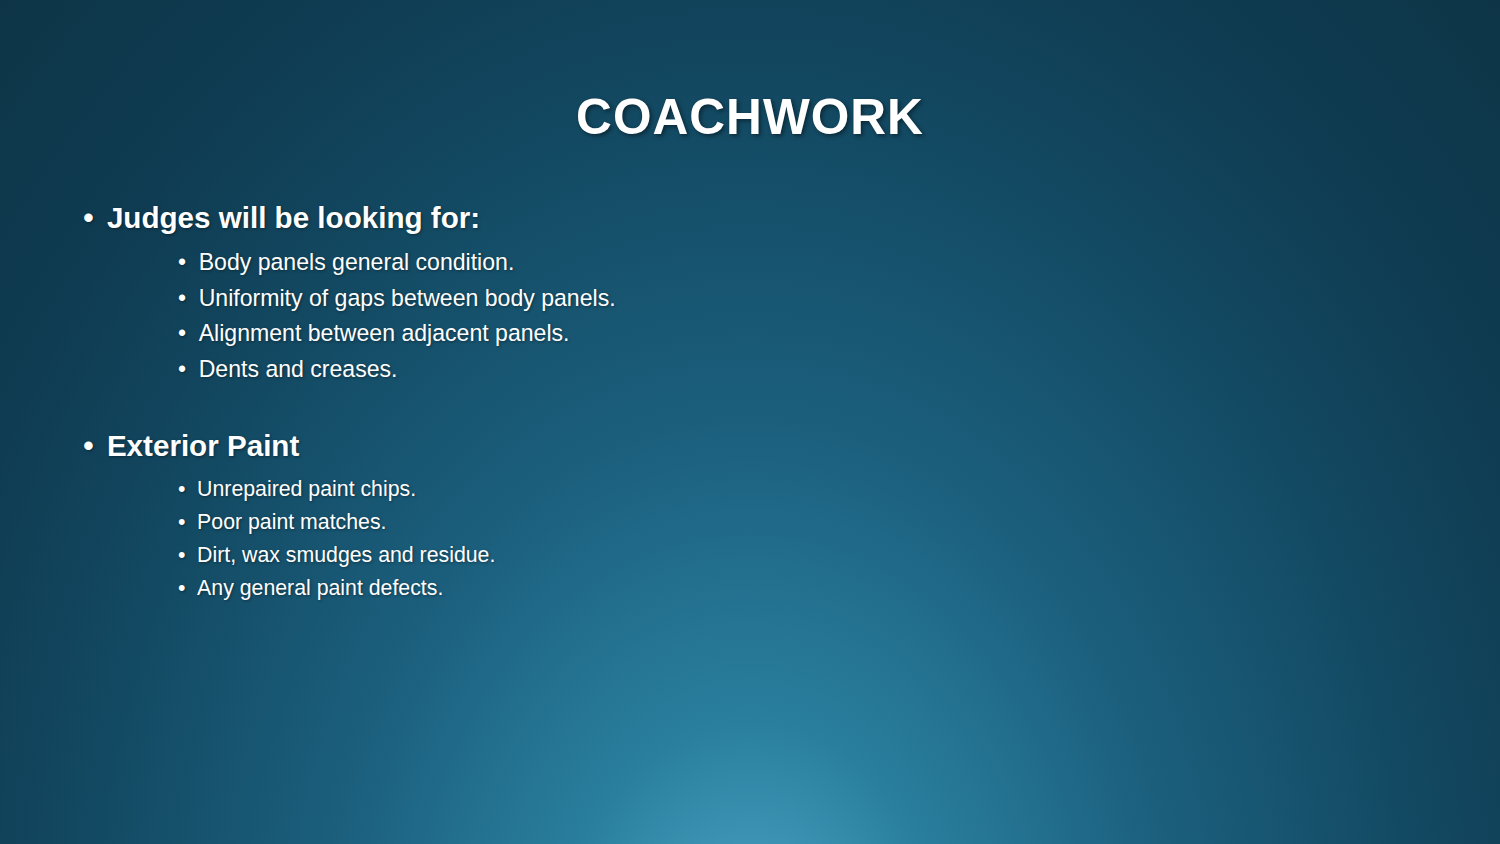COACHWORK
Judges will be looking for:
Body panels general condition.
Uniformity of gaps between body panels.
Alignment between adjacent panels.
Dents and creases.
Exterior Paint
Unrepaired paint chips.
Poor paint matches.
Dirt, wax smudges and residue.
Any general paint defects.